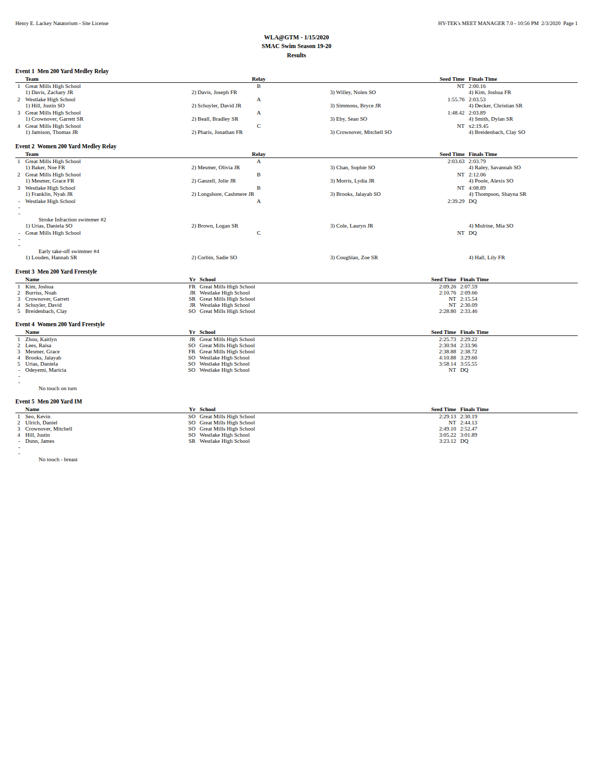Henry E. Lackey Natatorium - Site License
HY-TEK's MEET MANAGER 7.0 - 10:56 PM 2/3/2020 Page 1
WLA@GTM - 1/15/2020
SMAC Swim Season 19-20
Results
Event 1 Men 200 Yard Medley Relay
| | Team | Relay | Seed Time | Finals Time |
| --- | --- | --- | --- | --- |
| 1 | Great Mills High School | B | NT | 2:00.16 |
| | 1) Davis, Zachary JR | 2) Davis, Joseph FR | 3) Willey, Nolen SO | 4) Kim, Joshua FR |
| 2 | Westlake High School | A | 1:55.76 | 2:03.53 |
| | 1) Hill, Justin SO | 2) Schuyler, David JR | 3) Simmons, Bryce JR | 4) Decker, Christian SR |
| 3 | Great Mills High School | A | 1:48.42 | 2:03.89 |
| | 1) Crownover, Garrett SR | 2) Beall, Bradley SR | 3) Eby, Sean SO | 4) Smith, Dylan SR |
| 4 | Great Mills High School | C | NT | x2:19.45 |
| | 1) Jamison, Thomas JR | 2) Pharis, Jonathan FR | 3) Crownover, Mitchell SO | 4) Breidenbach, Clay SO |
Event 2 Women 200 Yard Medley Relay
| | Team | Relay | Seed Time | Finals Time |
| --- | --- | --- | --- | --- |
| 1 | Great Mills High School | A | 2:03.63 | 2:03.79 |
| | 1) Baker, Noe FR | 2) Mesmer, Olivia JR | 3) Chan, Sophie SO | 4) Raley, Savannah SO |
| 2 | Great Mills High School | B | NT | 2:12.06 |
| | 1) Mesmer, Grace FR | 2) Ganzell, Jolie JR | 3) Morris, Lydia JR | 4) Poole, Alexis SO |
| 3 | Westlake High School | B | NT | 4:08.89 |
| | 1) Franklin, Nyah JR | 2) Longshore, Cashmere JR | 3) Brooks, Jalayah SO | 4) Thompson, Shayna SR |
| --- | Westlake High School | A | 2:39.29 | DQ |
| | Stroke Infraction swimmer #2 |
| | 1) Urias, Daniela SO | 2) Brown, Logan SR | 3) Cole, Lauryn JR | 4) Mulrine, Mia SO |
| --- | Great Mills High School | C | NT | DQ |
| | Early take-off swimmer #4 |
| | 1) Louden, Hannah SR | 2) Corbin, Sadie SO | 3) Coughlan, Zoe SR | 4) Hall, Lily FR |
Event 3 Men 200 Yard Freestyle
| | Name | Yr | School | Seed Time | Finals Time |
| --- | --- | --- | --- | --- | --- |
| 1 | Kim, Joshua | FR | Great Mills High School | 2:09.26 | 2:07.59 |
| 2 | Burriss, Noah | JR | Westlake High School | 2:10.76 | 2:09.66 |
| 3 | Crownover, Garrett | SR | Great Mills High School | NT | 2:15.54 |
| 4 | Schuyler, David | JR | Westlake High School | NT | 2:30.09 |
| 5 | Breidenbach, Clay | SO | Great Mills High School | 2:28.80 | 2:33.46 |
Event 4 Women 200 Yard Freestyle
| | Name | Yr | School | Seed Time | Finals Time |
| --- | --- | --- | --- | --- | --- |
| 1 | Zhou, Kaitlyn | JR | Great Mills High School | 2:25.73 | 2:29.22 |
| 2 | Lees, Raisa | SO | Great Mills High School | 2:30.94 | 2:33.96 |
| 3 | Mesmer, Grace | FR | Great Mills High School | 2:38.88 | 2:38.72 |
| 4 | Brooks, Jalayah | SO | Westlake High School | 4:10.88 | 3:29.60 |
| 5 | Urias, Daniela | SO | Westlake High School | 3:58.14 | 3:55.55 |
| --- | Odeyemi, Maricia | SO | Westlake High School | NT | DQ |
| | No touch on turn |
Event 5 Men 200 Yard IM
| | Name | Yr | School | Seed Time | Finals Time |
| --- | --- | --- | --- | --- | --- |
| 1 | Seo, Kevin | SO | Great Mills High School | 2:29.13 | 2:30.19 |
| 2 | Ulrich, Daniel | SO | Great Mills High School | NT | 2:44.13 |
| 3 | Crownover, Mitchell | SO | Great Mills High School | 2:49.10 | 2:52.47 |
| 4 | Hill, Justin | SO | Westlake High School | 3:05.22 | 3:01.89 |
| --- | Dunn, James | SR | Westlake High School | 3:23.12 | DQ |
| | No touch - breast |